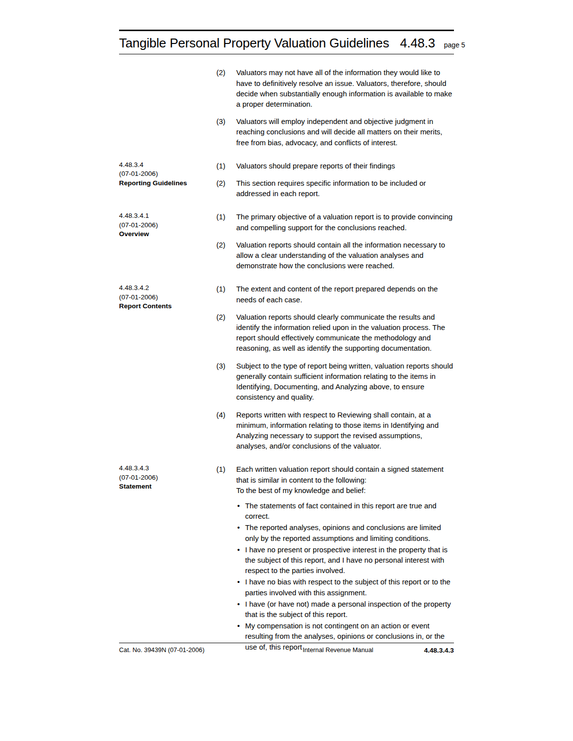Tangible Personal Property Valuation Guidelines4.48.3
page 5
(2)
Valuators may not have all of the information they would like to have to definitively resolve an issue. Valuators, therefore, should decide when substantially enough information is available to make a proper determination.
(3)
Valuators will employ independent and objective judgment in reaching conclusions and will decide all matters on their merits, free from bias, advocacy, and conflicts of interest.
4.48.3.4
(07-01-2006)
Reporting Guidelines
(1)
Valuators should prepare reports of their findings
(2)
This section requires specific information to be included or addressed in each report.
4.48.3.4.1
(07-01-2006)
Overview
(1)
The primary objective of a valuation report is to provide convincing and compelling support for the conclusions reached.
(2)
Valuation reports should contain all the information necessary to allow a clear understanding of the valuation analyses and demonstrate how the conclusions were reached.
4.48.3.4.2
(07-01-2006)
Report Contents
(1)
The extent and content of the report prepared depends on the needs of each case.
(2)
Valuation reports should clearly communicate the results and identify the information relied upon in the valuation process. The report should effectively communicate the methodology and reasoning, as well as identify the supporting documentation.
(3)
Subject to the type of report being written, valuation reports should generally contain sufficient information relating to the items in Identifying, Documenting, and Analyzing above, to ensure consistency and quality.
(4)
Reports written with respect to Reviewing shall contain, at a minimum, information relating to those items in Identifying and Analyzing necessary to support the revised assumptions, analyses, and/or conclusions of the valuator.
4.48.3.4.3
(07-01-2006)
Statement
(1)
Each written valuation report should contain a signed statement that is similar in content to the following:
To the best of my knowledge and belief:
The statements of fact contained in this report are true and correct.
The reported analyses, opinions and conclusions are limited only by the reported assumptions and limiting conditions.
I have no present or prospective interest in the property that is the subject of this report, and I have no personal interest with respect to the parties involved.
I have no bias with respect to the subject of this report or to the parties involved with this assignment.
I have (or have not) made a personal inspection of the property that is the subject of this report.
My compensation is not contingent on an action or event resulting from the analyses, opinions or conclusions in, or the use of, this report
Cat. No. 39439N (07-01-2006)
Internal Revenue Manual
4.48.3.4.3